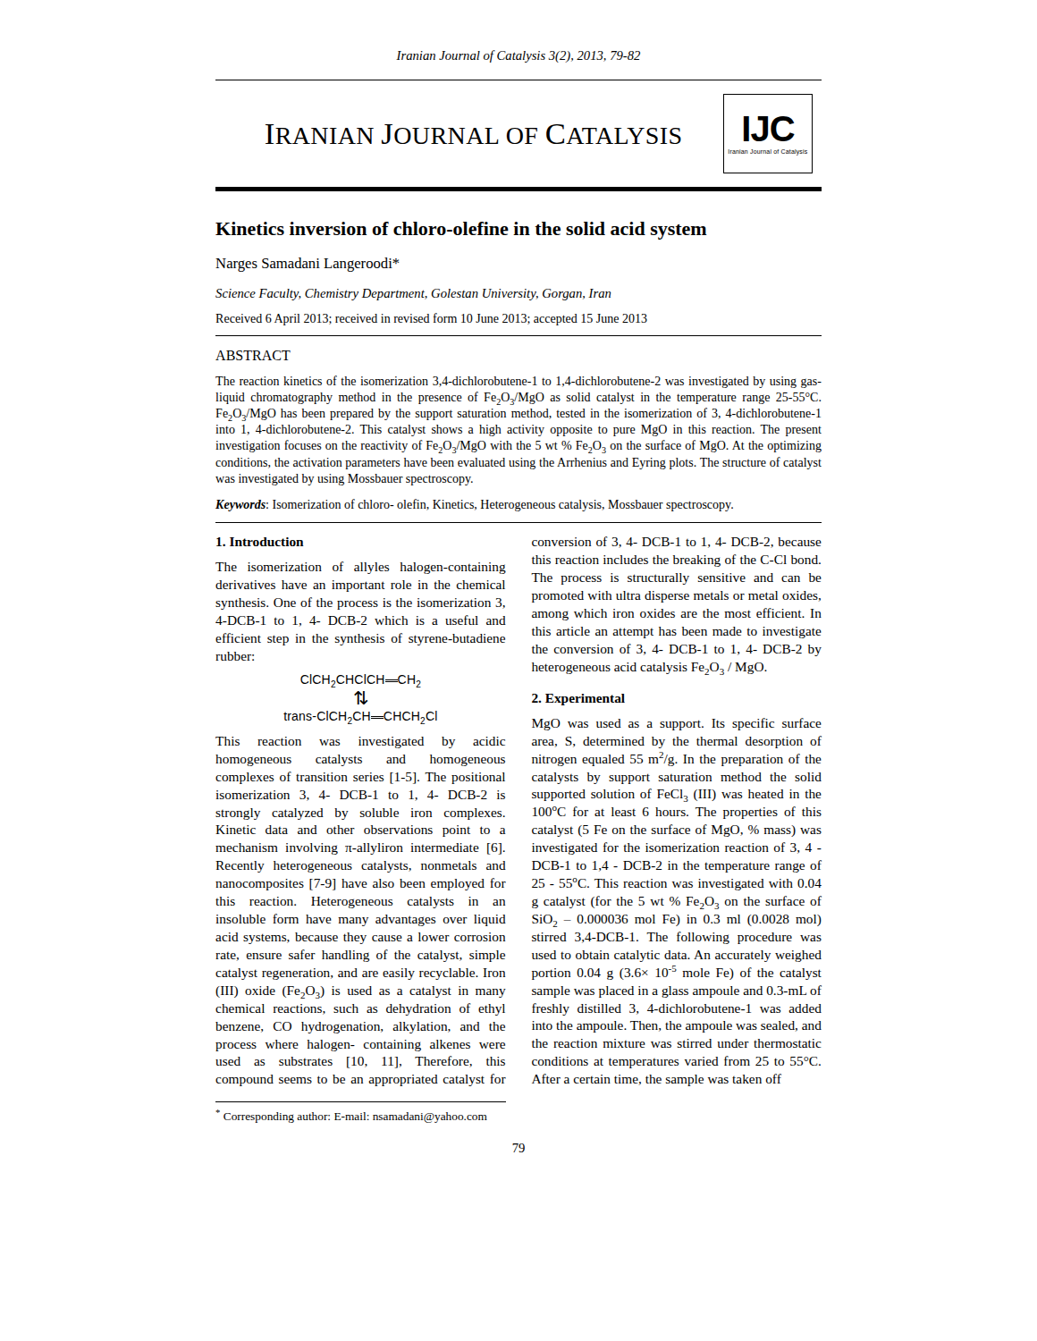Iranian Journal of Catalysis 3(2), 2013, 79-82
IRANIAN JOURNAL OF CATALYSIS
IJC
Iranian Journal of Catalysis
Kinetics inversion of chloro-olefine in the solid acid system
Narges Samadani Langeroodi*
Science Faculty, Chemistry Department, Golestan University, Gorgan, Iran
Received 6 April 2013; received in revised form 10 June 2013; accepted 15 June 2013
ABSTRACT
The reaction kinetics of the isomerization 3,4-dichlorobutene-1 to 1,4-dichlorobutene-2 was investigated by using gas-liquid chromatography method in the presence of Fe2O3/MgO as solid catalyst in the temperature range 25-55°C. Fe2O3/MgO has been prepared by the support saturation method, tested in the isomerization of 3, 4-dichlorobutene-1 into 1, 4-dichlorobutene-2. This catalyst shows a high activity opposite to pure MgO in this reaction. The present investigation focuses on the reactivity of Fe2O3/MgO with the 5 wt % Fe2O3 on the surface of MgO. At the optimizing conditions, the activation parameters have been evaluated using the Arrhenius and Eyring plots. The structure of catalyst was investigated by using Mossbauer spectroscopy.
Keywords: Isomerization of chloro- olefin, Kinetics, Heterogeneous catalysis, Mossbauer spectroscopy.
1. Introduction
The isomerization of allyles halogen-containing derivatives have an important role in the chemical synthesis. One of the process is the isomerization 3, 4-DCB-1 to 1, 4- DCB-2 which is a useful and efficient step in the synthesis of styrene-butadiene rubber:
ClCH2CHClCH CH2
⇅
trans-ClCH2CH CHCH2Cl
This reaction was investigated by acidic homogeneous catalysts and homogeneous complexes of transition series [1-5]. The positional isomerization 3, 4- DCB-1 to 1, 4- DCB-2 is strongly catalyzed by soluble iron complexes. Kinetic data and other observations point to a mechanism involving π-allyliron intermediate [6]. Recently heterogeneous catalysts, nonmetals and nanocomposites [7-9] have also been employed for this reaction. Heterogeneous catalysts in an insoluble form have many advantages over liquid acid systems, because they cause a lower corrosion rate, ensure safer handling of the catalyst, simple catalyst regeneration, and are easily recyclable. Iron (III) oxide (Fe2O3) is used as a catalyst in many chemical reactions, such as dehydration of ethyl benzene, CO hydrogenation, alkylation, and the process where halogen- containing alkenes were used as substrates [10, 11], Therefore, this compound seems to be an appropriated catalyst for conversion of 3, 4- DCB-1 to 1, 4- DCB-2, because this reaction includes the breaking of the C-Cl bond. The process is structurally sensitive and can be promoted with ultra disperse metals or metal oxides, among which iron oxides are the most efficient. In this article an attempt has been made to investigate the conversion of 3, 4- DCB-1 to 1, 4- DCB-2 by heterogeneous acid catalysis Fe2O3 / MgO.
2. Experimental
MgO was used as a support. Its specific surface area, S, determined by the thermal desorption of nitrogen equaled 55 m2/g. In the preparation of the catalysts by support saturation method the solid supported solution of FeCl3 (III) was heated in the 100oC for at least 6 hours. The properties of this catalyst (5 Fe on the surface of MgO, % mass) was investigated for the isomerization reaction of 3, 4 - DCB-1 to 1,4 - DCB-2 in the temperature range of 25 - 55oC. This reaction was investigated with 0.04 g catalyst (for the 5 wt % Fe2O3 on the surface of SiO2 – 0.000036 mol Fe) in 0.3 ml (0.0028 mol) stirred 3,4-DCB-1. The following procedure was used to obtain catalytic data. An accurately weighed portion 0.04 g (3.6× 10-5 mole Fe) of the catalyst sample was placed in a glass ampoule and 0.3-mL of freshly distilled 3, 4-dichlorobutene-1 was added into the ampoule. Then, the ampoule was sealed, and the reaction mixture was stirred under thermostatic conditions at temperatures varied from 25 to 55°C. After a certain time, the sample was taken off
* Corresponding author: E-mail: nsamadani@yahoo.com
79